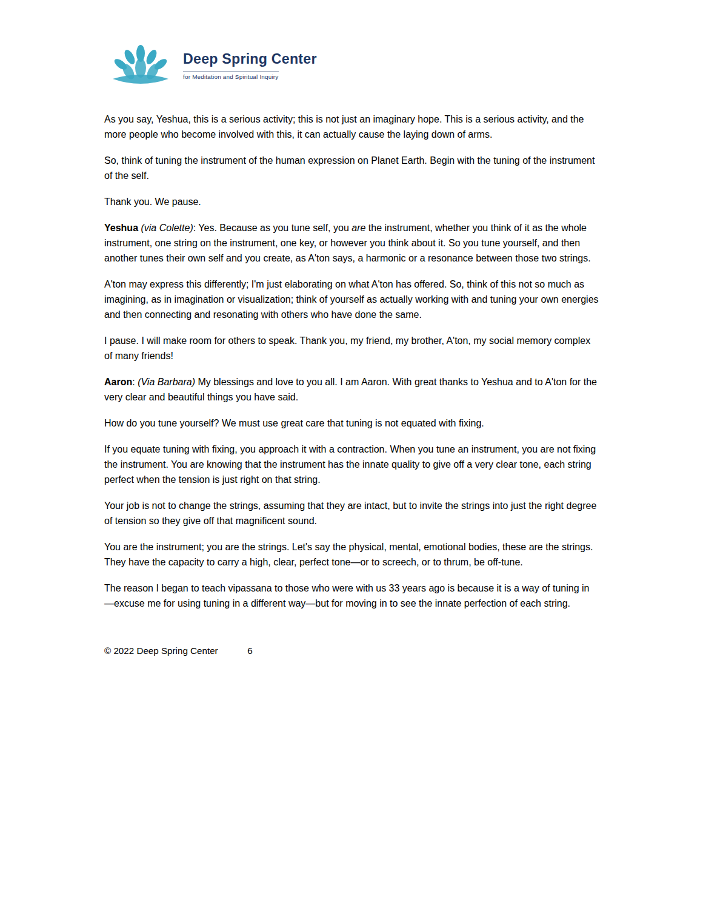Deep Spring Center
for Meditation and Spiritual Inquiry
As you say, Yeshua, this is a serious activity; this is not just an imaginary hope. This is a serious activity, and the more people who become involved with this, it can actually cause the laying down of arms.
So, think of tuning the instrument of the human expression on Planet Earth. Begin with the tuning of the instrument of the self.
Thank you. We pause.
Yeshua (via Colette): Yes. Because as you tune self, you are the instrument, whether you think of it as the whole instrument, one string on the instrument, one key, or however you think about it. So you tune yourself, and then another tunes their own self and you create, as A'ton says, a harmonic or a resonance between those two strings.
A'ton may express this differently; I'm just elaborating on what A'ton has offered. So, think of this not so much as imagining, as in imagination or visualization; think of yourself as actually working with and tuning your own energies and then connecting and resonating with others who have done the same.
I pause. I will make room for others to speak. Thank you, my friend, my brother, A'ton, my social memory complex of many friends!
Aaron: (Via Barbara) My blessings and love to you all. I am Aaron. With great thanks to Yeshua and to A'ton for the very clear and beautiful things you have said.
How do you tune yourself? We must use great care that tuning is not equated with fixing.
If you equate tuning with fixing, you approach it with a contraction. When you tune an instrument, you are not fixing the instrument. You are knowing that the instrument has the innate quality to give off a very clear tone, each string perfect when the tension is just right on that string.
Your job is not to change the strings, assuming that they are intact, but to invite the strings into just the right degree of tension so they give off that magnificent sound.
You are the instrument; you are the strings. Let's say the physical, mental, emotional bodies, these are the strings. They have the capacity to carry a high, clear, perfect tone—or to screech, or to thrum, be off-tune.
The reason I began to teach vipassana to those who were with us 33 years ago is because it is a way of tuning in—excuse me for using tuning in a different way—but for moving in to see the innate perfection of each string.
© 2022 Deep Spring Center 6